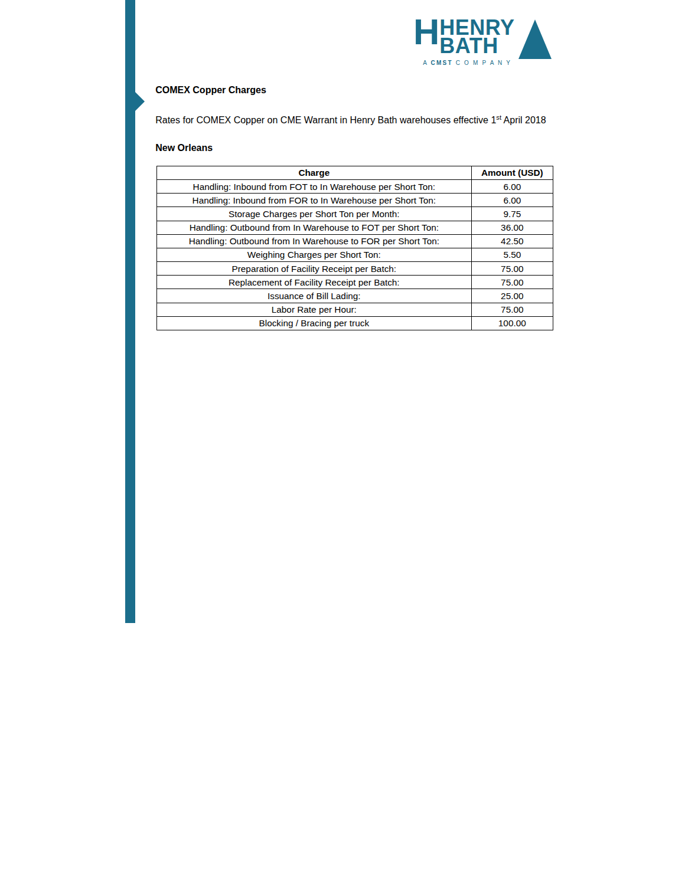H
HENRY
BATH
A CMST C O M P A N Y
COMEX Copper Charges
Rates for COMEX Copper on CME Warrant in Henry Bath warehouses effective 1st April 2018
New Orleans
| Charge | Amount (USD) |
| --- | --- |
| Handling: Inbound from FOT to In Warehouse per Short Ton: | 6.00 |
| Handling: Inbound from FOR to In Warehouse per Short Ton: | 6.00 |
| Storage Charges per Short Ton per Month: | 9.75 |
| Handling: Outbound from In Warehouse to FOT per Short Ton: | 36.00 |
| Handling: Outbound from In Warehouse to FOR per Short Ton: | 42.50 |
| Weighing Charges per Short Ton: | 5.50 |
| Preparation of Facility Receipt per Batch: | 75.00 |
| Replacement of Facility Receipt per Batch: | 75.00 |
| Issuance of Bill Lading: | 25.00 |
| Labor Rate per Hour: | 75.00 |
| Blocking / Bracing per truck | 100.00 |